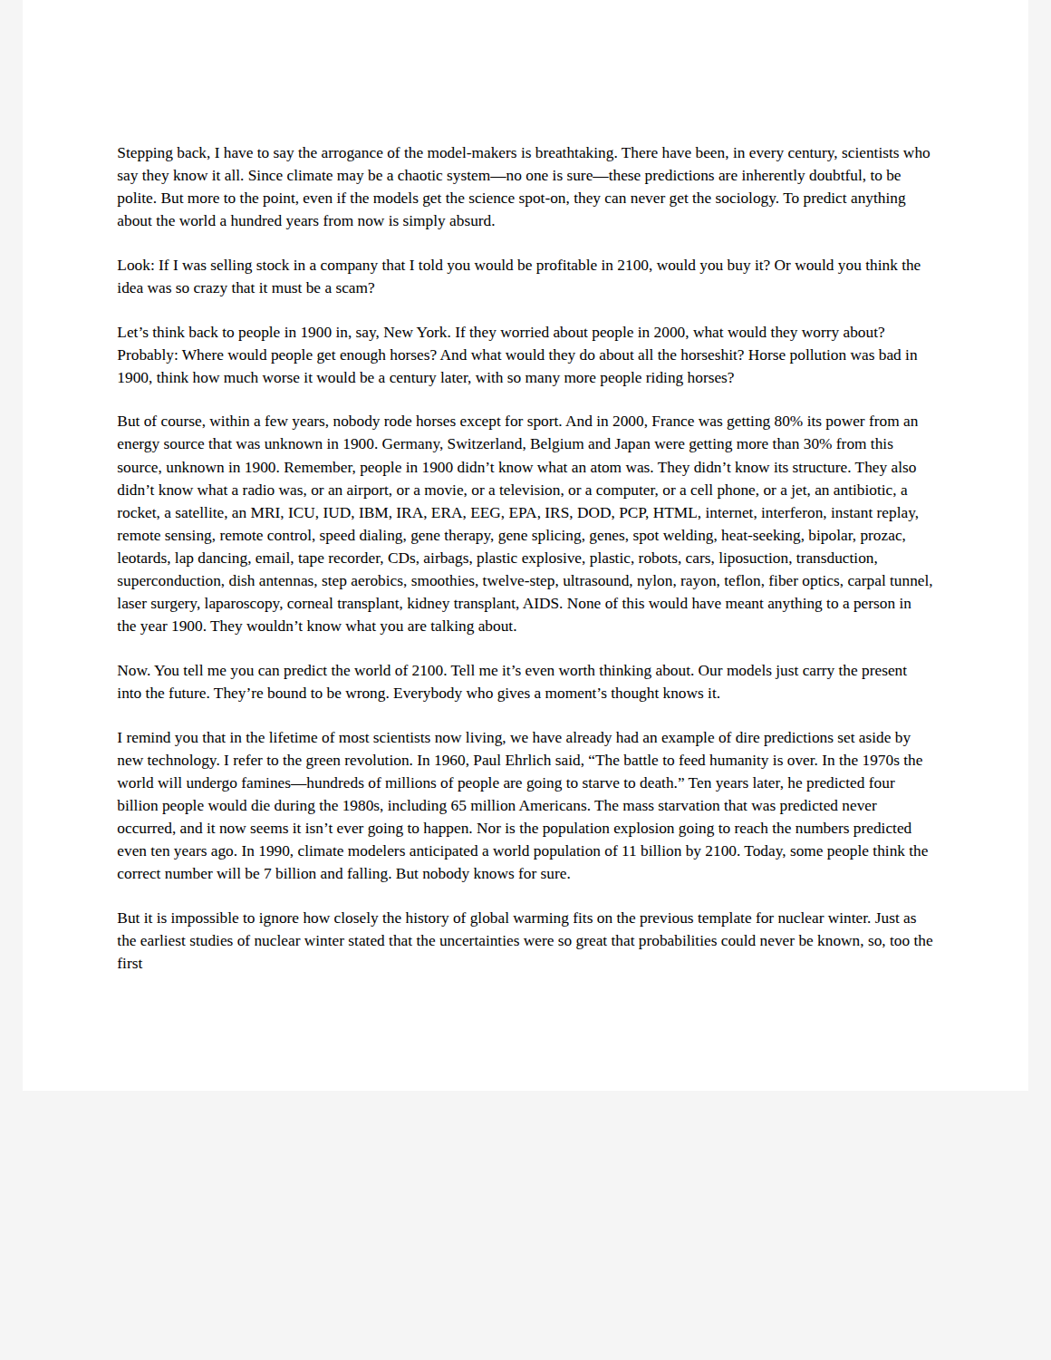Stepping back, I have to say the arrogance of the model-makers is breathtaking. There have been, in every century, scientists who say they know it all. Since climate may be a chaotic system—no one is sure—these predictions are inherently doubtful, to be polite. But more to the point, even if the models get the science spot-on, they can never get the sociology. To predict anything about the world a hundred years from now is simply absurd.
Look: If I was selling stock in a company that I told you would be profitable in 2100, would you buy it? Or would you think the idea was so crazy that it must be a scam?
Let’s think back to people in 1900 in, say, New York. If they worried about people in 2000, what would they worry about? Probably: Where would people get enough horses? And what would they do about all the horseshit? Horse pollution was bad in 1900, think how much worse it would be a century later, with so many more people riding horses?
But of course, within a few years, nobody rode horses except for sport. And in 2000, France was getting 80% its power from an energy source that was unknown in 1900. Germany, Switzerland, Belgium and Japan were getting more than 30% from this source, unknown in 1900. Remember, people in 1900 didn’t know what an atom was. They didn’t know its structure. They also didn’t know what a radio was, or an airport, or a movie, or a television, or a computer, or a cell phone, or a jet, an antibiotic, a rocket, a satellite, an MRI, ICU, IUD, IBM, IRA, ERA, EEG, EPA, IRS, DOD, PCP, HTML, internet, interferon, instant replay, remote sensing, remote control, speed dialing, gene therapy, gene splicing, genes, spot welding, heat-seeking, bipolar, prozac, leotards, lap dancing, email, tape recorder, CDs, airbags, plastic explosive, plastic, robots, cars, liposuction, transduction, superconduction, dish antennas, step aerobics, smoothies, twelve-step, ultrasound, nylon, rayon, teflon, fiber optics, carpal tunnel, laser surgery, laparoscopy, corneal transplant, kidney transplant, AIDS. None of this would have meant anything to a person in the year 1900. They wouldn’t know what you are talking about.
Now. You tell me you can predict the world of 2100. Tell me it’s even worth thinking about. Our models just carry the present into the future. They’re bound to be wrong. Everybody who gives a moment’s thought knows it.
I remind you that in the lifetime of most scientists now living, we have already had an example of dire predictions set aside by new technology. I refer to the green revolution. In 1960, Paul Ehrlich said, “The battle to feed humanity is over. In the 1970s the world will undergo famines—hundreds of millions of people are going to starve to death.” Ten years later, he predicted four billion people would die during the 1980s, including 65 million Americans. The mass starvation that was predicted never occurred, and it now seems it isn’t ever going to happen. Nor is the population explosion going to reach the numbers predicted even ten years ago. In 1990, climate modelers anticipated a world population of 11 billion by 2100. Today, some people think the correct number will be 7 billion and falling. But nobody knows for sure.
But it is impossible to ignore how closely the history of global warming fits on the previous template for nuclear winter. Just as the earliest studies of nuclear winter stated that the uncertainties were so great that probabilities could never be known, so, too the first